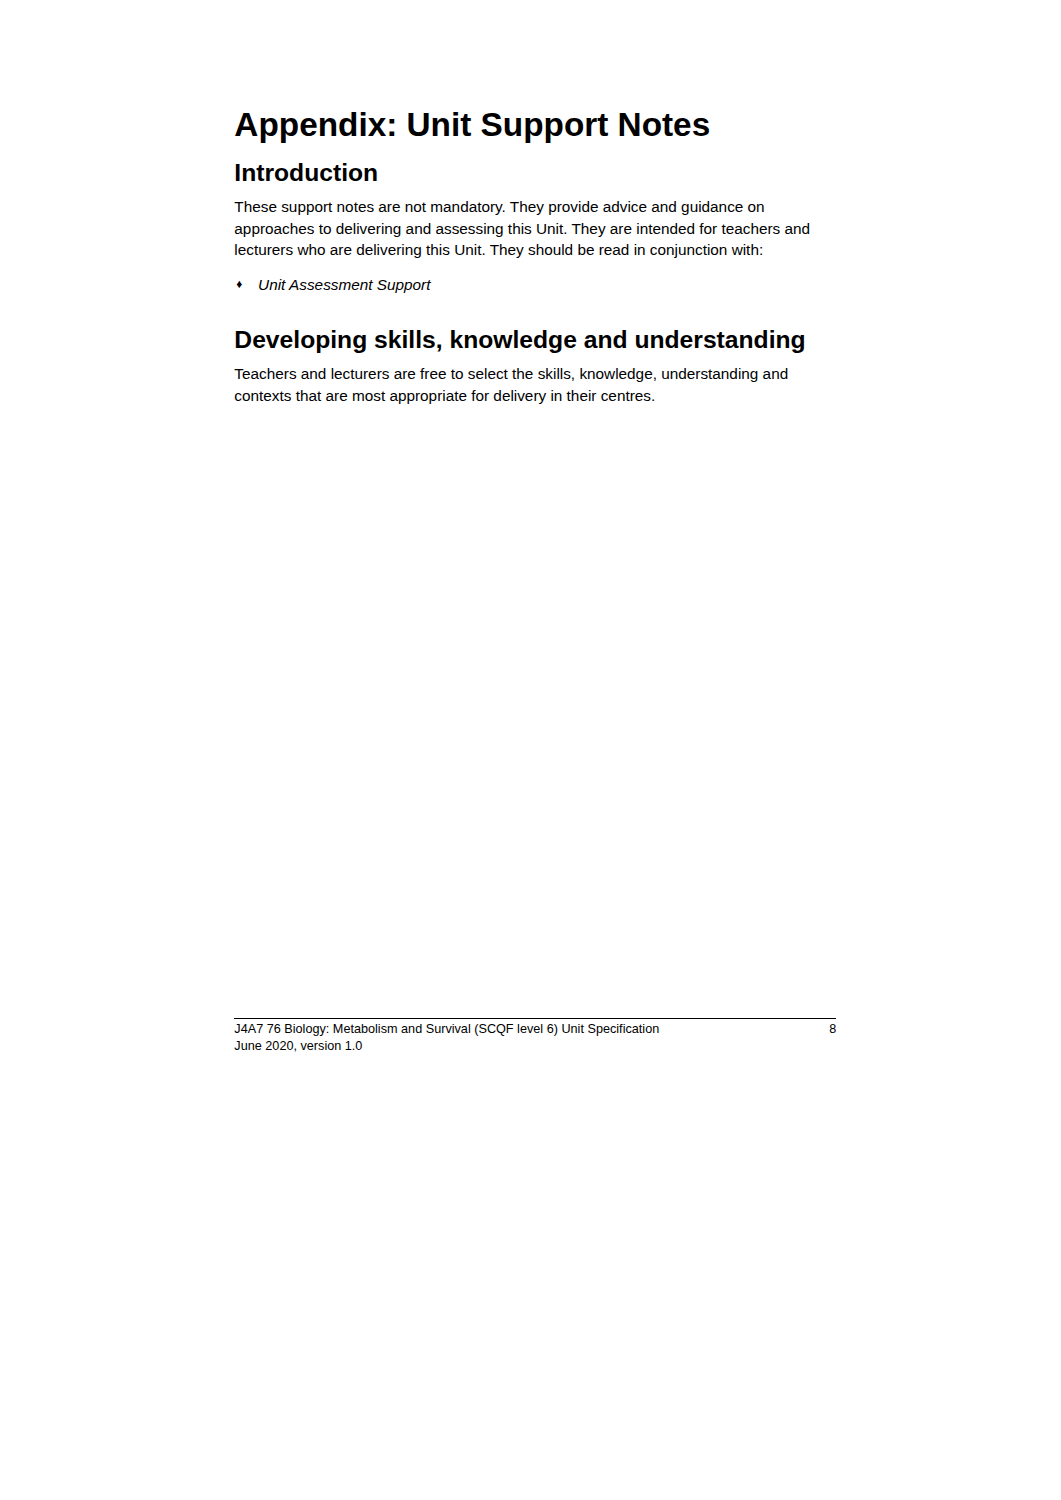Appendix: Unit Support Notes
Introduction
These support notes are not mandatory. They provide advice and guidance on approaches to delivering and assessing this Unit. They are intended for teachers and lecturers who are delivering this Unit. They should be read in conjunction with:
Unit Assessment Support
Developing skills, knowledge and understanding
Teachers and lecturers are free to select the skills, knowledge, understanding and contexts that are most appropriate for delivery in their centres.
J4A7 76 Biology: Metabolism and Survival (SCQF level 6) Unit Specification
June 2020, version 1.0
8